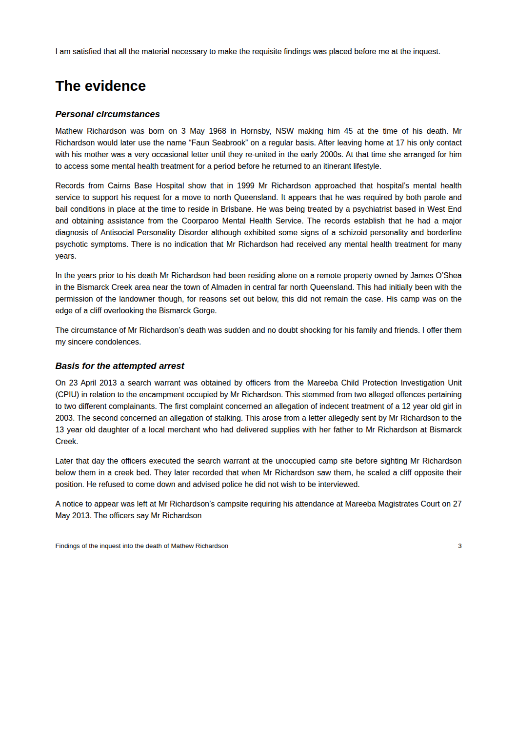I am satisfied that all the material necessary to make the requisite findings was placed before me at the inquest.
The evidence
Personal circumstances
Mathew Richardson was born on 3 May 1968 in Hornsby, NSW making him 45 at the time of his death. Mr Richardson would later use the name “Faun Seabrook” on a regular basis. After leaving home at 17 his only contact with his mother was a very occasional letter until they re-united in the early 2000s. At that time she arranged for him to access some mental health treatment for a period before he returned to an itinerant lifestyle.
Records from Cairns Base Hospital show that in 1999 Mr Richardson approached that hospital’s mental health service to support his request for a move to north Queensland. It appears that he was required by both parole and bail conditions in place at the time to reside in Brisbane. He was being treated by a psychiatrist based in West End and obtaining assistance from the Coorparoo Mental Health Service. The records establish that he had a major diagnosis of Antisocial Personality Disorder although exhibited some signs of a schizoid personality and borderline psychotic symptoms. There is no indication that Mr Richardson had received any mental health treatment for many years.
In the years prior to his death Mr Richardson had been residing alone on a remote property owned by James O’Shea in the Bismarck Creek area near the town of Almaden in central far north Queensland. This had initially been with the permission of the landowner though, for reasons set out below, this did not remain the case. His camp was on the edge of a cliff overlooking the Bismarck Gorge.
The circumstance of Mr Richardson’s death was sudden and no doubt shocking for his family and friends. I offer them my sincere condolences.
Basis for the attempted arrest
On 23 April 2013 a search warrant was obtained by officers from the Mareeba Child Protection Investigation Unit (CPIU) in relation to the encampment occupied by Mr Richardson. This stemmed from two alleged offences pertaining to two different complainants. The first complaint concerned an allegation of indecent treatment of a 12 year old girl in 2003. The second concerned an allegation of stalking. This arose from a letter allegedly sent by Mr Richardson to the 13 year old daughter of a local merchant who had delivered supplies with her father to Mr Richardson at Bismarck Creek.
Later that day the officers executed the search warrant at the unoccupied camp site before sighting Mr Richardson below them in a creek bed. They later recorded that when Mr Richardson saw them, he scaled a cliff opposite their position. He refused to come down and advised police he did not wish to be interviewed.
A notice to appear was left at Mr Richardson’s campsite requiring his attendance at Mareeba Magistrates Court on 27 May 2013. The officers say Mr Richardson
Findings of the inquest into the death of Mathew Richardson 3